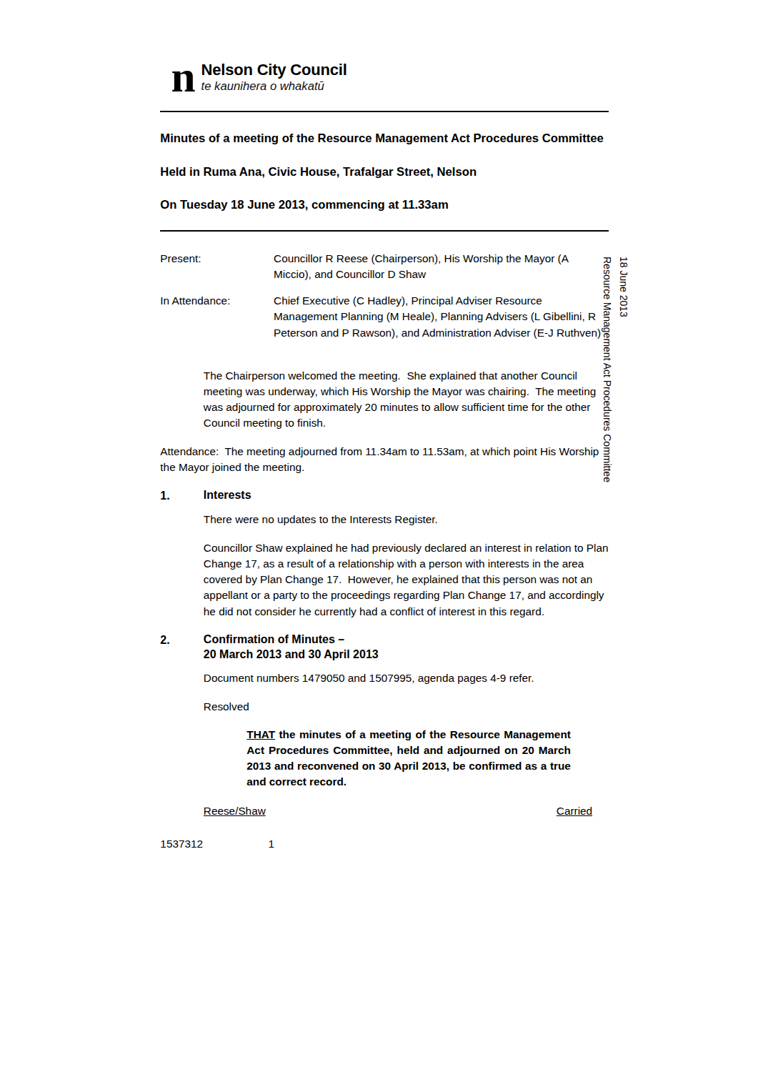n
Nelson City Council
te kaunihera o whakatū
Minutes of a meeting of the Resource Management Act Procedures Committee
Held in Ruma Ana, Civic House, Trafalgar Street, Nelson
On Tuesday 18 June 2013, commencing at 11.33am
| Present: | Councillor R Reese (Chairperson), His Worship the Mayor (A Miccio), and Councillor D Shaw |
| In Attendance: | Chief Executive (C Hadley), Principal Adviser Resource Management Planning (M Heale), Planning Advisers (L Gibellini, R Peterson and P Rawson), and Administration Adviser (E-J Ruthven) |
The Chairperson welcomed the meeting. She explained that another Council meeting was underway, which His Worship the Mayor was chairing. The meeting was adjourned for approximately 20 minutes to allow sufficient time for the other Council meeting to finish.
Attendance: The meeting adjourned from 11.34am to 11.53am, at which point His Worship the Mayor joined the meeting.
1.
Interests
There were no updates to the Interests Register.
Councillor Shaw explained he had previously declared an interest in relation to Plan Change 17, as a result of a relationship with a person with interests in the area covered by Plan Change 17. However, he explained that this person was not an appellant or a party to the proceedings regarding Plan Change 17, and accordingly he did not consider he currently had a conflict of interest in this regard.
2.
Confirmation of Minutes –
20 March 2013 and 30 April 2013
Document numbers 1479050 and 1507995, agenda pages 4-9 refer.
Resolved
THAT the minutes of a meeting of the Resource Management Act Procedures Committee, held and adjourned on 20 March 2013 and reconvened on 30 April 2013, be confirmed as a true and correct record.
Reese/Shaw Carried
Resource Management Act Procedures Committee
18 June 2013
1537312
1